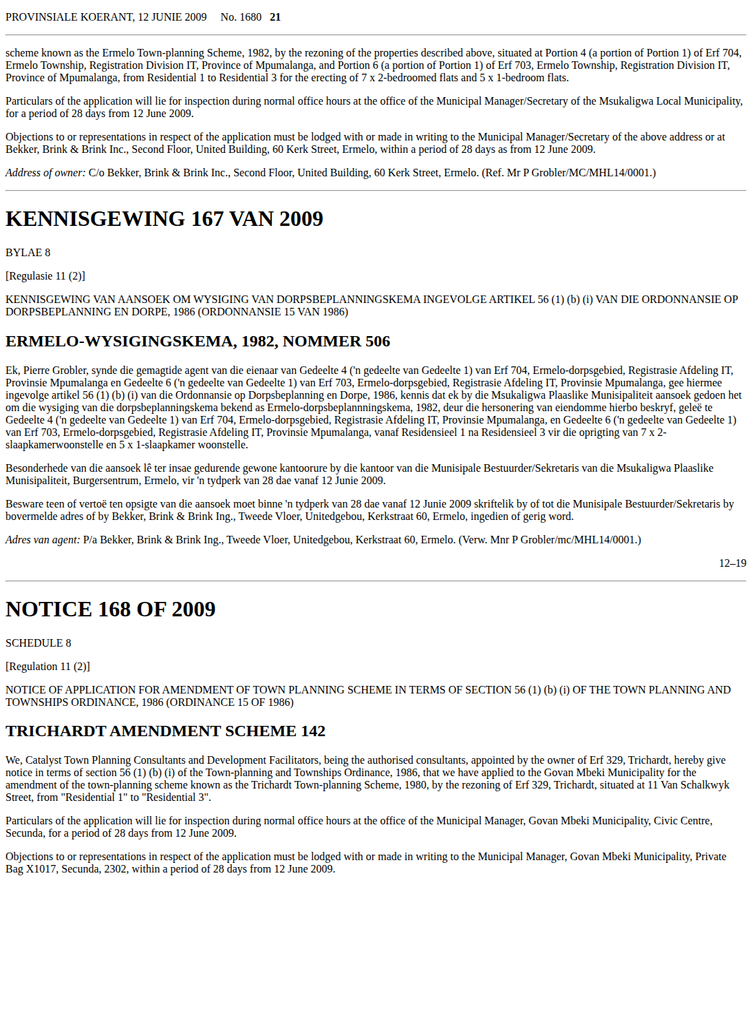PROVINSIALE KOERANT, 12 JUNIE 2009 No. 1680 21
scheme known as the Ermelo Town-planning Scheme, 1982, by the rezoning of the properties described above, situated at Portion 4 (a portion of Portion 1) of Erf 704, Ermelo Township, Registration Division IT, Province of Mpumalanga, and Portion 6 (a portion of Portion 1) of Erf 703, Ermelo Township, Registration Division IT, Province of Mpumalanga, from Residential 1 to Residential 3 for the erecting of 7 x 2-bedroomed flats and 5 x 1-bedroom flats.
Particulars of the application will lie for inspection during normal office hours at the office of the Municipal Manager/Secretary of the Msukaligwa Local Municipality, for a period of 28 days from 12 June 2009.
Objections to or representations in respect of the application must be lodged with or made in writing to the Municipal Manager/Secretary of the above address or at Bekker, Brink & Brink Inc., Second Floor, United Building, 60 Kerk Street, Ermelo, within a period of 28 days as from 12 June 2009.
Address of owner: C/o Bekker, Brink & Brink Inc., Second Floor, United Building, 60 Kerk Street, Ermelo. (Ref. Mr P Grobler/MC/MHL14/0001.)
KENNISGEWING 167 VAN 2009
BYLAE 8
[Regulasie 11 (2)]
KENNISGEWING VAN AANSOEK OM WYSIGING VAN DORPSBEPLANNINGSKEMA INGEVOLGE ARTIKEL 56 (1) (b) (i) VAN DIE ORDONNANSIE OP DORPSBEPLANNING EN DORPE, 1986 (ORDONNANSIE 15 VAN 1986)
ERMELO-WYSIGINGSKEMA, 1982, NOMMER 506
Ek, Pierre Grobler, synde die gemagtide agent van die eienaar van Gedeelte 4 ('n gedeelte van Gedeelte 1) van Erf 704, Ermelo-dorpsgebied, Registrasie Afdeling IT, Provinsie Mpumalanga en Gedeelte 6 ('n gedeelte van Gedeelte 1) van Erf 703, Ermelo-dorpsgebied, Registrasie Afdeling IT, Provinsie Mpumalanga, gee hiermee ingevolge artikel 56 (1) (b) (i) van die Ordonnansie op Dorpsbeplanning en Dorpe, 1986, kennis dat ek by die Msukaligwa Plaaslike Munisipaliteit aansoek gedoen het om die wysiging van die dorpsbeplanningskema bekend as Ermelo-dorpsbeplannningskema, 1982, deur die hersonering van eiendomme hierbo beskryf, geleë te Gedeelte 4 ('n gedeelte van Gedeelte 1) van Erf 704, Ermelo-dorpsgebied, Registrasie Afdeling IT, Provinsie Mpumalanga, en Gedeelte 6 ('n gedeelte van Gedeelte 1) van Erf 703, Ermelo-dorpsgebied, Registrasie Afdeling IT, Provinsie Mpumalanga, vanaf Residensieel 1 na Residensieel 3 vir die oprigting van 7 x 2-slaapkamerwoonstelle en 5 x 1-slaapkamer woonstelle.
Besonderhede van die aansoek lê ter insae gedurende gewone kantoorure by die kantoor van die Munisipale Bestuurder/Sekretaris van die Msukaligwa Plaaslike Munisipaliteit, Burgersentrum, Ermelo, vir 'n tydperk van 28 dae vanaf 12 Junie 2009.
Besware teen of vertoë ten opsigte van die aansoek moet binne 'n tydperk van 28 dae vanaf 12 Junie 2009 skriftelik by of tot die Munisipale Bestuurder/Sekretaris by bovermelde adres of by Bekker, Brink & Brink Ing., Tweede Vloer, Unitedgebou, Kerkstraat 60, Ermelo, ingedien of gerig word.
Adres van agent: P/a Bekker, Brink & Brink Ing., Tweede Vloer, Unitedgebou, Kerkstraat 60, Ermelo. (Verw. Mnr P Grobler/mc/MHL14/0001.)
12–19
NOTICE 168 OF 2009
SCHEDULE 8
[Regulation 11 (2)]
NOTICE OF APPLICATION FOR AMENDMENT OF TOWN PLANNING SCHEME IN TERMS OF SECTION 56 (1) (b) (i) OF THE TOWN PLANNING AND TOWNSHIPS ORDINANCE, 1986 (ORDINANCE 15 OF 1986)
TRICHARDT AMENDMENT SCHEME 142
We, Catalyst Town Planning Consultants and Development Facilitators, being the authorised consultants, appointed by the owner of Erf 329, Trichardt, hereby give notice in terms of section 56 (1) (b) (i) of the Town-planning and Townships Ordinance, 1986, that we have applied to the Govan Mbeki Municipality for the amendment of the town-planning scheme known as the Trichardt Town-planning Scheme, 1980, by the rezoning of Erf 329, Trichardt, situated at 11 Van Schalkwyk Street, from "Residential 1" to "Residential 3".
Particulars of the application will lie for inspection during normal office hours at the office of the Municipal Manager, Govan Mbeki Municipality, Civic Centre, Secunda, for a period of 28 days from 12 June 2009.
Objections to or representations in respect of the application must be lodged with or made in writing to the Municipal Manager, Govan Mbeki Municipality, Private Bag X1017, Secunda, 2302, within a period of 28 days from 12 June 2009.